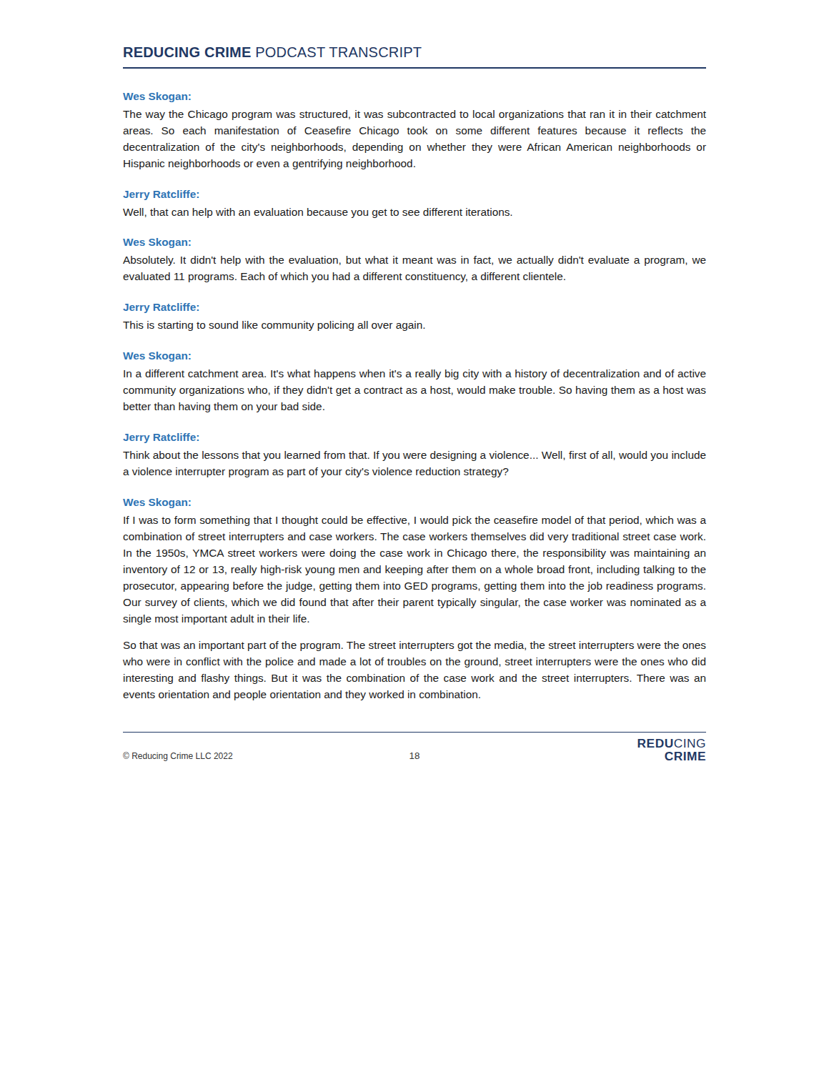REDUCING CRIME PODCAST TRANSCRIPT
Wes Skogan:
The way the Chicago program was structured, it was subcontracted to local organizations that ran it in their catchment areas. So each manifestation of Ceasefire Chicago took on some different features because it reflects the decentralization of the city's neighborhoods, depending on whether they were African American neighborhoods or Hispanic neighborhoods or even a gentrifying neighborhood.
Jerry Ratcliffe:
Well, that can help with an evaluation because you get to see different iterations.
Wes Skogan:
Absolutely. It didn't help with the evaluation, but what it meant was in fact, we actually didn't evaluate a program, we evaluated 11 programs. Each of which you had a different constituency, a different clientele.
Jerry Ratcliffe:
This is starting to sound like community policing all over again.
Wes Skogan:
In a different catchment area. It's what happens when it's a really big city with a history of decentralization and of active community organizations who, if they didn't get a contract as a host, would make trouble. So having them as a host was better than having them on your bad side.
Jerry Ratcliffe:
Think about the lessons that you learned from that. If you were designing a violence... Well, first of all, would you include a violence interrupter program as part of your city's violence reduction strategy?
Wes Skogan:
If I was to form something that I thought could be effective, I would pick the ceasefire model of that period, which was a combination of street interrupters and case workers. The case workers themselves did very traditional street case work. In the 1950s, YMCA street workers were doing the case work in Chicago there, the responsibility was maintaining an inventory of 12 or 13, really high-risk young men and keeping after them on a whole broad front, including talking to the prosecutor, appearing before the judge, getting them into GED programs, getting them into the job readiness programs. Our survey of clients, which we did found that after their parent typically singular, the case worker was nominated as a single most important adult in their life.
So that was an important part of the program. The street interrupters got the media, the street interrupters were the ones who were in conflict with the police and made a lot of troubles on the ground, street interrupters were the ones who did interesting and flashy things. But it was the combination of the case work and the street interrupters. There was an events orientation and people orientation and they worked in combination.
© Reducing Crime LLC 2022
18
REDUCING
CRIME